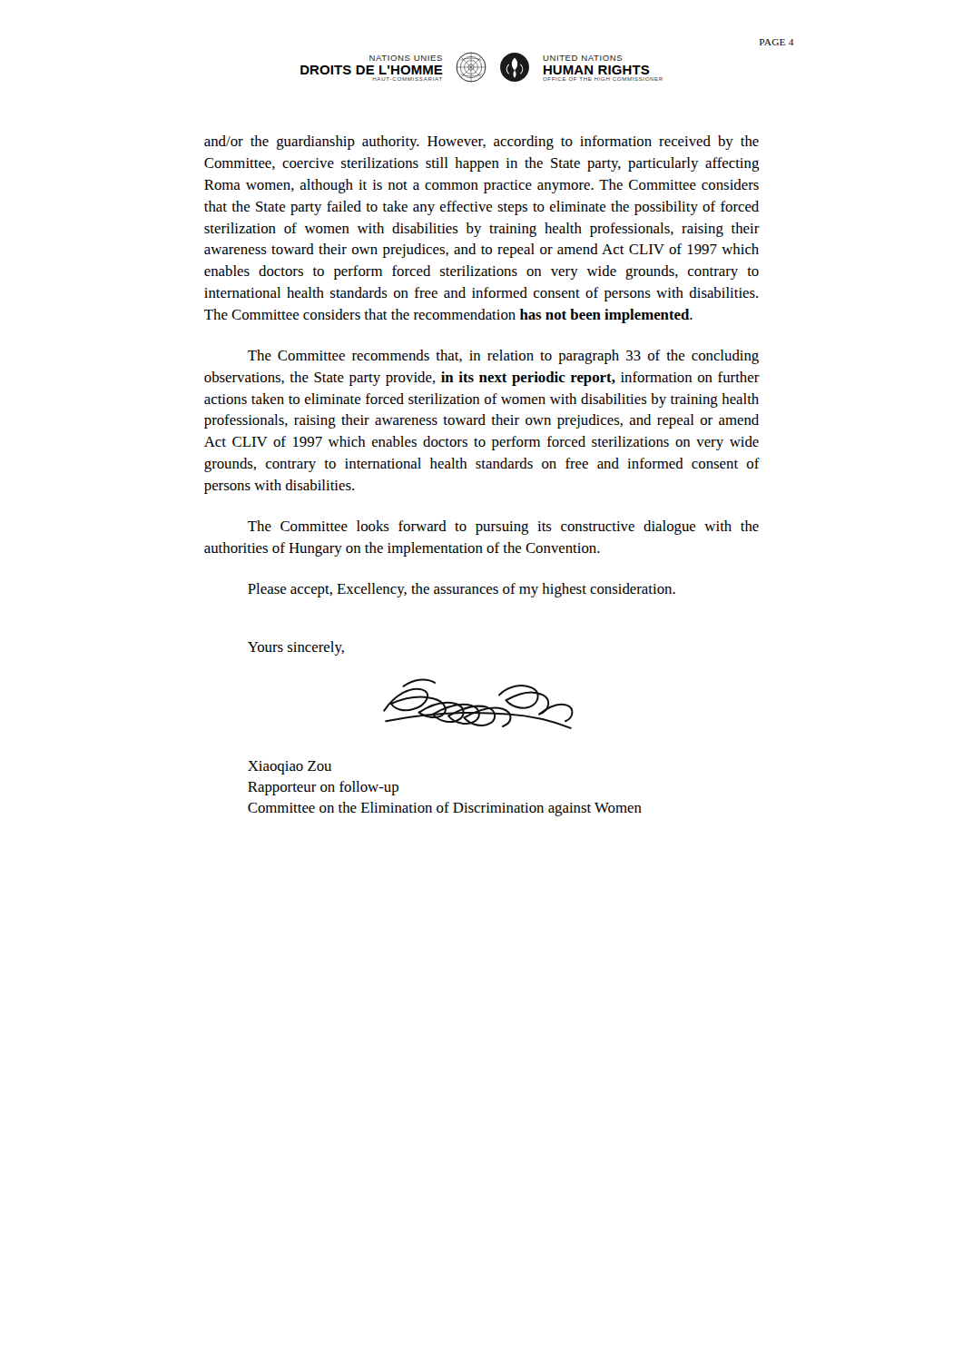PAGE 4
NATIONS UNIES
DROITS DE L'HOMME
HAUT-COMMISSARIAT
UNITED NATIONS
HUMAN RIGHTS
OFFICE OF THE HIGH COMMISSIONER
and/or the guardianship authority. However, according to information received by the Committee, coercive sterilizations still happen in the State party, particularly affecting Roma women, although it is not a common practice anymore. The Committee considers that the State party failed to take any effective steps to eliminate the possibility of forced sterilization of women with disabilities by training health professionals, raising their awareness toward their own prejudices, and to repeal or amend Act CLIV of 1997 which enables doctors to perform forced sterilizations on very wide grounds, contrary to international health standards on free and informed consent of persons with disabilities. The Committee considers that the recommendation has not been implemented.
The Committee recommends that, in relation to paragraph 33 of the concluding observations, the State party provide, in its next periodic report, information on further actions taken to eliminate forced sterilization of women with disabilities by training health professionals, raising their awareness toward their own prejudices, and repeal or amend Act CLIV of 1997 which enables doctors to perform forced sterilizations on very wide grounds, contrary to international health standards on free and informed consent of persons with disabilities.
The Committee looks forward to pursuing its constructive dialogue with the authorities of Hungary on the implementation of the Convention.
Please accept, Excellency, the assurances of my highest consideration.
Yours sincerely,
Xiaoqiao Zou
Rapporteur on follow-up
Committee on the Elimination of Discrimination against Women